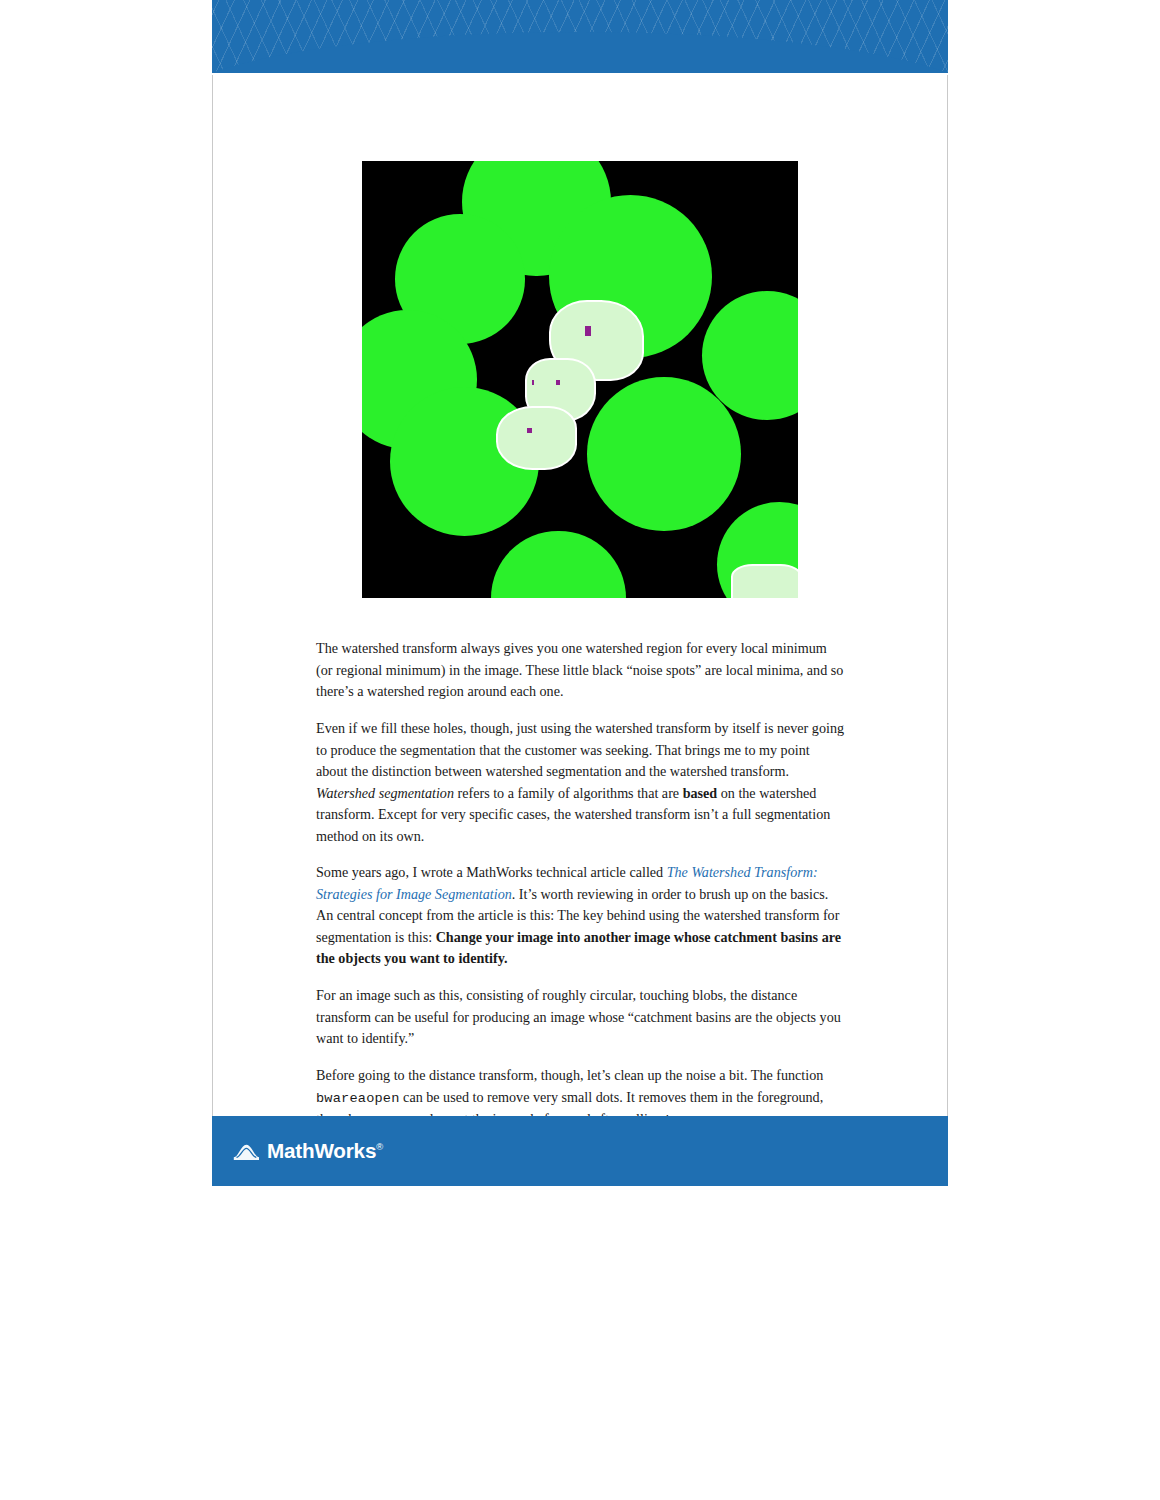The watershed transform always gives you one watershed region for every local minimum (or regional minimum) in the image. These little black “noise spots” are local minima, and so there’s a watershed region around each one.
Even if we fill these holes, though, just using the watershed transform by itself is never going to produce the segmentation that the customer was seeking. That brings me to my point about the distinction between watershed segmentation and the watershed transform. Watershed segmentation refers to a family of algorithms that are based on the watershed transform. Except for very specific cases, the watershed transform isn’t a full segmentation method on its own.
Some years ago, I wrote a MathWorks technical article called The Watershed Transform: Strategies for Image Segmentation. It’s worth reviewing in order to brush up on the basics. An central concept from the article is this: The key behind using the watershed transform for segmentation is this: Change your image into another image whose catchment basins are the objects you want to identify.
For an image such as this, consisting of roughly circular, touching blobs, the distance transform can be useful for producing an image whose “catchment basins are the objects you want to identify.”
Before going to the distance transform, though, let’s clean up the noise a bit. The function bwareaopen can be used to remove very small dots. It removes them in the foreground, though, so we complement the image before and after calling bwareaopen.
MathWorks®